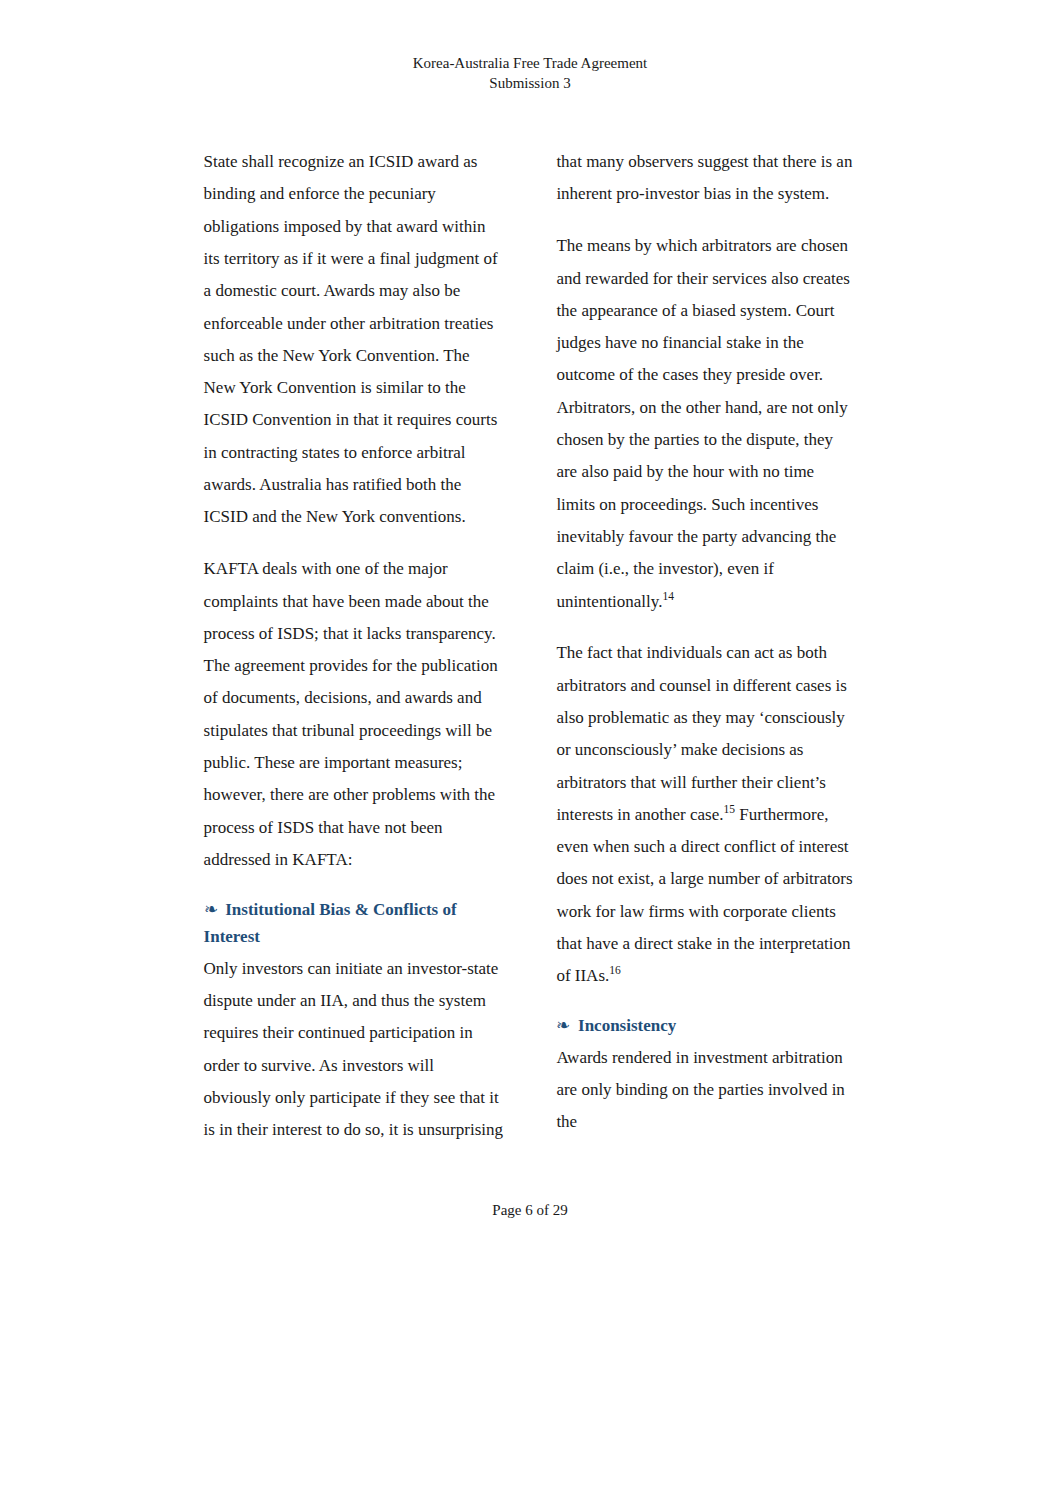Korea-Australia Free Trade Agreement Submission 3
State shall recognize an ICSID award as binding and enforce the pecuniary obligations imposed by that award within its territory as if it were a final judgment of a domestic court. Awards may also be enforceable under other arbitration treaties such as the New York Convention. The New York Convention is similar to the ICSID Convention in that it requires courts in contracting states to enforce arbitral awards. Australia has ratified both the ICSID and the New York conventions.
KAFTA deals with one of the major complaints that have been made about the process of ISDS; that it lacks transparency. The agreement provides for the publication of documents, decisions, and awards and stipulates that tribunal proceedings will be public. These are important measures; however, there are other problems with the process of ISDS that have not been addressed in KAFTA:
❧Institutional Bias & Conflicts of Interest
Only investors can initiate an investor-state dispute under an IIA, and thus the system requires their continued participation in order to survive. As investors will obviously only participate if they see that it is in their interest to do so, it is unsurprising that many observers suggest that there is an inherent pro-investor bias in the system.
The means by which arbitrators are chosen and rewarded for their services also creates the appearance of a biased system. Court judges have no financial stake in the outcome of the cases they preside over. Arbitrators, on the other hand, are not only chosen by the parties to the dispute, they are also paid by the hour with no time limits on proceedings. Such incentives inevitably favour the party advancing the claim (i.e., the investor), even if unintentionally.14
The fact that individuals can act as both arbitrators and counsel in different cases is also problematic as they may ‘consciously or unconsciously’ make decisions as arbitrators that will further their client’s interests in another case.15 Furthermore, even when such a direct conflict of interest does not exist, a large number of arbitrators work for law firms with corporate clients that have a direct stake in the interpretation of IIAs.16
❧Inconsistency
Awards rendered in investment arbitration are only binding on the parties involved in the
Page 6 of 29